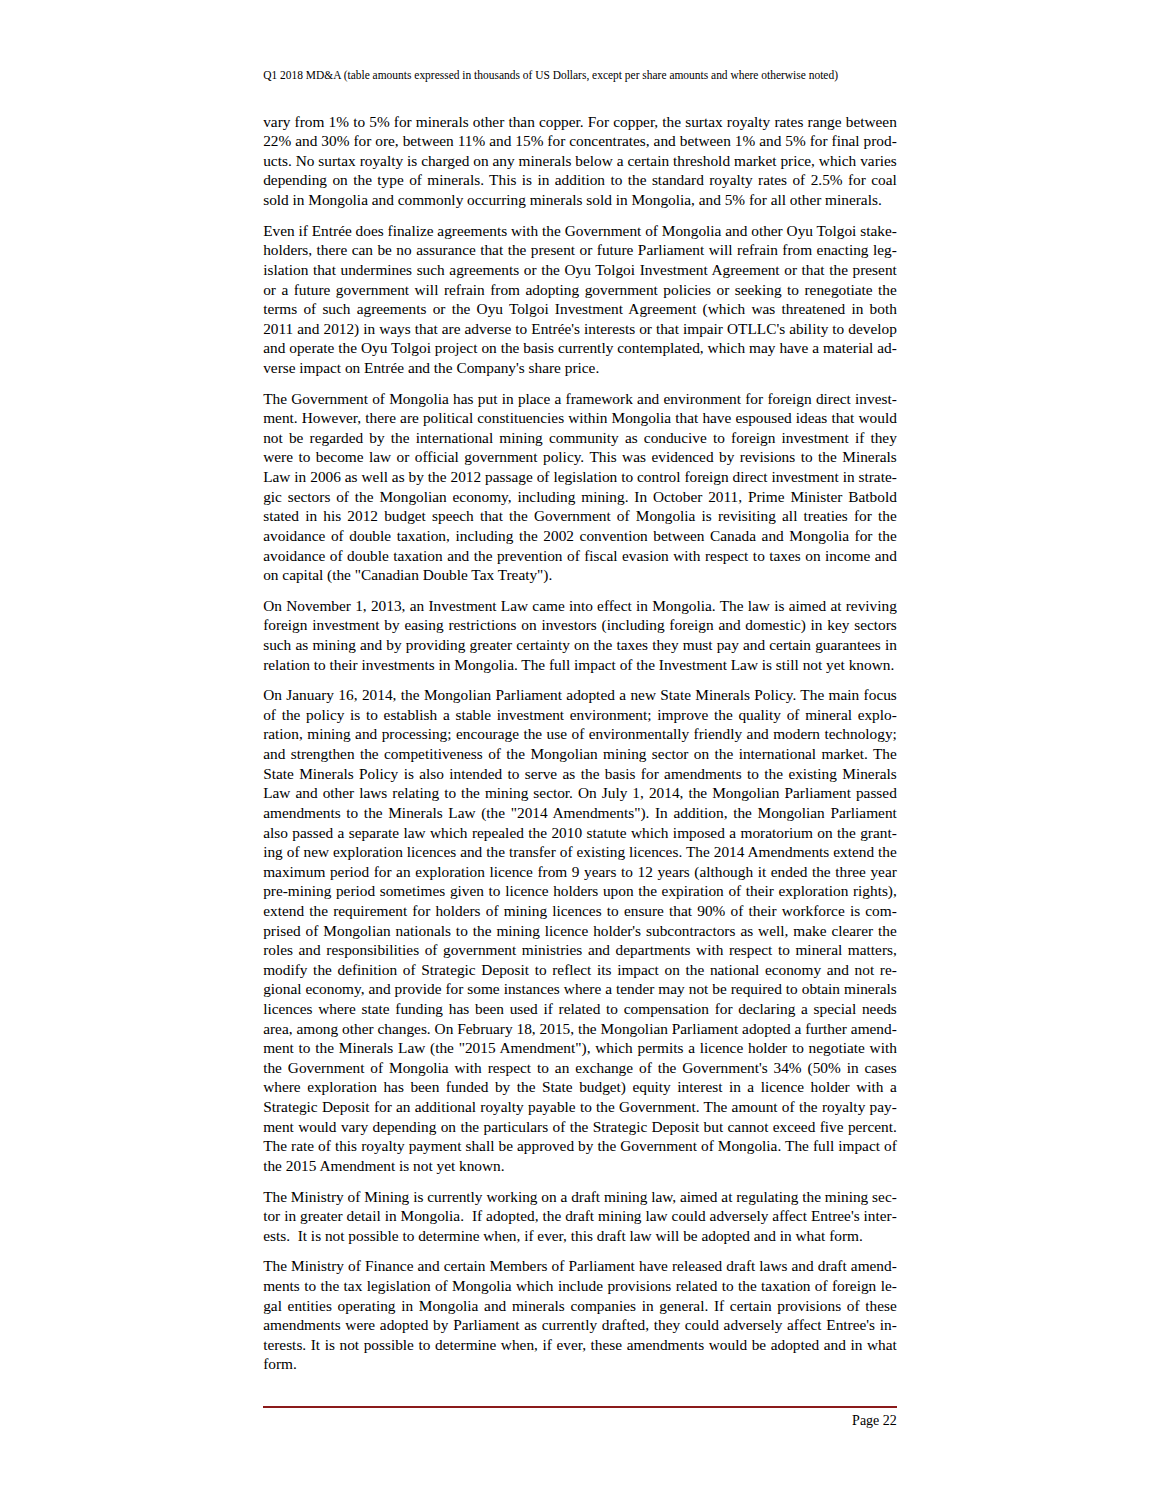Q1 2018 MD&A (table amounts expressed in thousands of US Dollars, except per share amounts and where otherwise noted)
vary from 1% to 5% for minerals other than copper. For copper, the surtax royalty rates range between 22% and 30% for ore, between 11% and 15% for concentrates, and between 1% and 5% for final products. No surtax royalty is charged on any minerals below a certain threshold market price, which varies depending on the type of minerals. This is in addition to the standard royalty rates of 2.5% for coal sold in Mongolia and commonly occurring minerals sold in Mongolia, and 5% for all other minerals.
Even if Entrée does finalize agreements with the Government of Mongolia and other Oyu Tolgoi stakeholders, there can be no assurance that the present or future Parliament will refrain from enacting legislation that undermines such agreements or the Oyu Tolgoi Investment Agreement or that the present or a future government will refrain from adopting government policies or seeking to renegotiate the terms of such agreements or the Oyu Tolgoi Investment Agreement (which was threatened in both 2011 and 2012) in ways that are adverse to Entrée's interests or that impair OTLLC's ability to develop and operate the Oyu Tolgoi project on the basis currently contemplated, which may have a material adverse impact on Entrée and the Company's share price.
The Government of Mongolia has put in place a framework and environment for foreign direct investment. However, there are political constituencies within Mongolia that have espoused ideas that would not be regarded by the international mining community as conducive to foreign investment if they were to become law or official government policy. This was evidenced by revisions to the Minerals Law in 2006 as well as by the 2012 passage of legislation to control foreign direct investment in strategic sectors of the Mongolian economy, including mining. In October 2011, Prime Minister Batbold stated in his 2012 budget speech that the Government of Mongolia is revisiting all treaties for the avoidance of double taxation, including the 2002 convention between Canada and Mongolia for the avoidance of double taxation and the prevention of fiscal evasion with respect to taxes on income and on capital (the "Canadian Double Tax Treaty").
On November 1, 2013, an Investment Law came into effect in Mongolia. The law is aimed at reviving foreign investment by easing restrictions on investors (including foreign and domestic) in key sectors such as mining and by providing greater certainty on the taxes they must pay and certain guarantees in relation to their investments in Mongolia. The full impact of the Investment Law is still not yet known.
On January 16, 2014, the Mongolian Parliament adopted a new State Minerals Policy. The main focus of the policy is to establish a stable investment environment; improve the quality of mineral exploration, mining and processing; encourage the use of environmentally friendly and modern technology; and strengthen the competitiveness of the Mongolian mining sector on the international market. The State Minerals Policy is also intended to serve as the basis for amendments to the existing Minerals Law and other laws relating to the mining sector. On July 1, 2014, the Mongolian Parliament passed amendments to the Minerals Law (the "2014 Amendments"). In addition, the Mongolian Parliament also passed a separate law which repealed the 2010 statute which imposed a moratorium on the granting of new exploration licences and the transfer of existing licences. The 2014 Amendments extend the maximum period for an exploration licence from 9 years to 12 years (although it ended the three year pre-mining period sometimes given to licence holders upon the expiration of their exploration rights), extend the requirement for holders of mining licences to ensure that 90% of their workforce is comprised of Mongolian nationals to the mining licence holder's subcontractors as well, make clearer the roles and responsibilities of government ministries and departments with respect to mineral matters, modify the definition of Strategic Deposit to reflect its impact on the national economy and not regional economy, and provide for some instances where a tender may not be required to obtain minerals licences where state funding has been used if related to compensation for declaring a special needs area, among other changes. On February 18, 2015, the Mongolian Parliament adopted a further amendment to the Minerals Law (the "2015 Amendment"), which permits a licence holder to negotiate with the Government of Mongolia with respect to an exchange of the Government's 34% (50% in cases where exploration has been funded by the State budget) equity interest in a licence holder with a Strategic Deposit for an additional royalty payable to the Government. The amount of the royalty payment would vary depending on the particulars of the Strategic Deposit but cannot exceed five percent. The rate of this royalty payment shall be approved by the Government of Mongolia. The full impact of the 2015 Amendment is not yet known.
The Ministry of Mining is currently working on a draft mining law, aimed at regulating the mining sector in greater detail in Mongolia. If adopted, the draft mining law could adversely affect Entree's interests. It is not possible to determine when, if ever, this draft law will be adopted and in what form.
The Ministry of Finance and certain Members of Parliament have released draft laws and draft amendments to the tax legislation of Mongolia which include provisions related to the taxation of foreign legal entities operating in Mongolia and minerals companies in general. If certain provisions of these amendments were adopted by Parliament as currently drafted, they could adversely affect Entree's interests. It is not possible to determine when, if ever, these amendments would be adopted and in what form.
Page 22